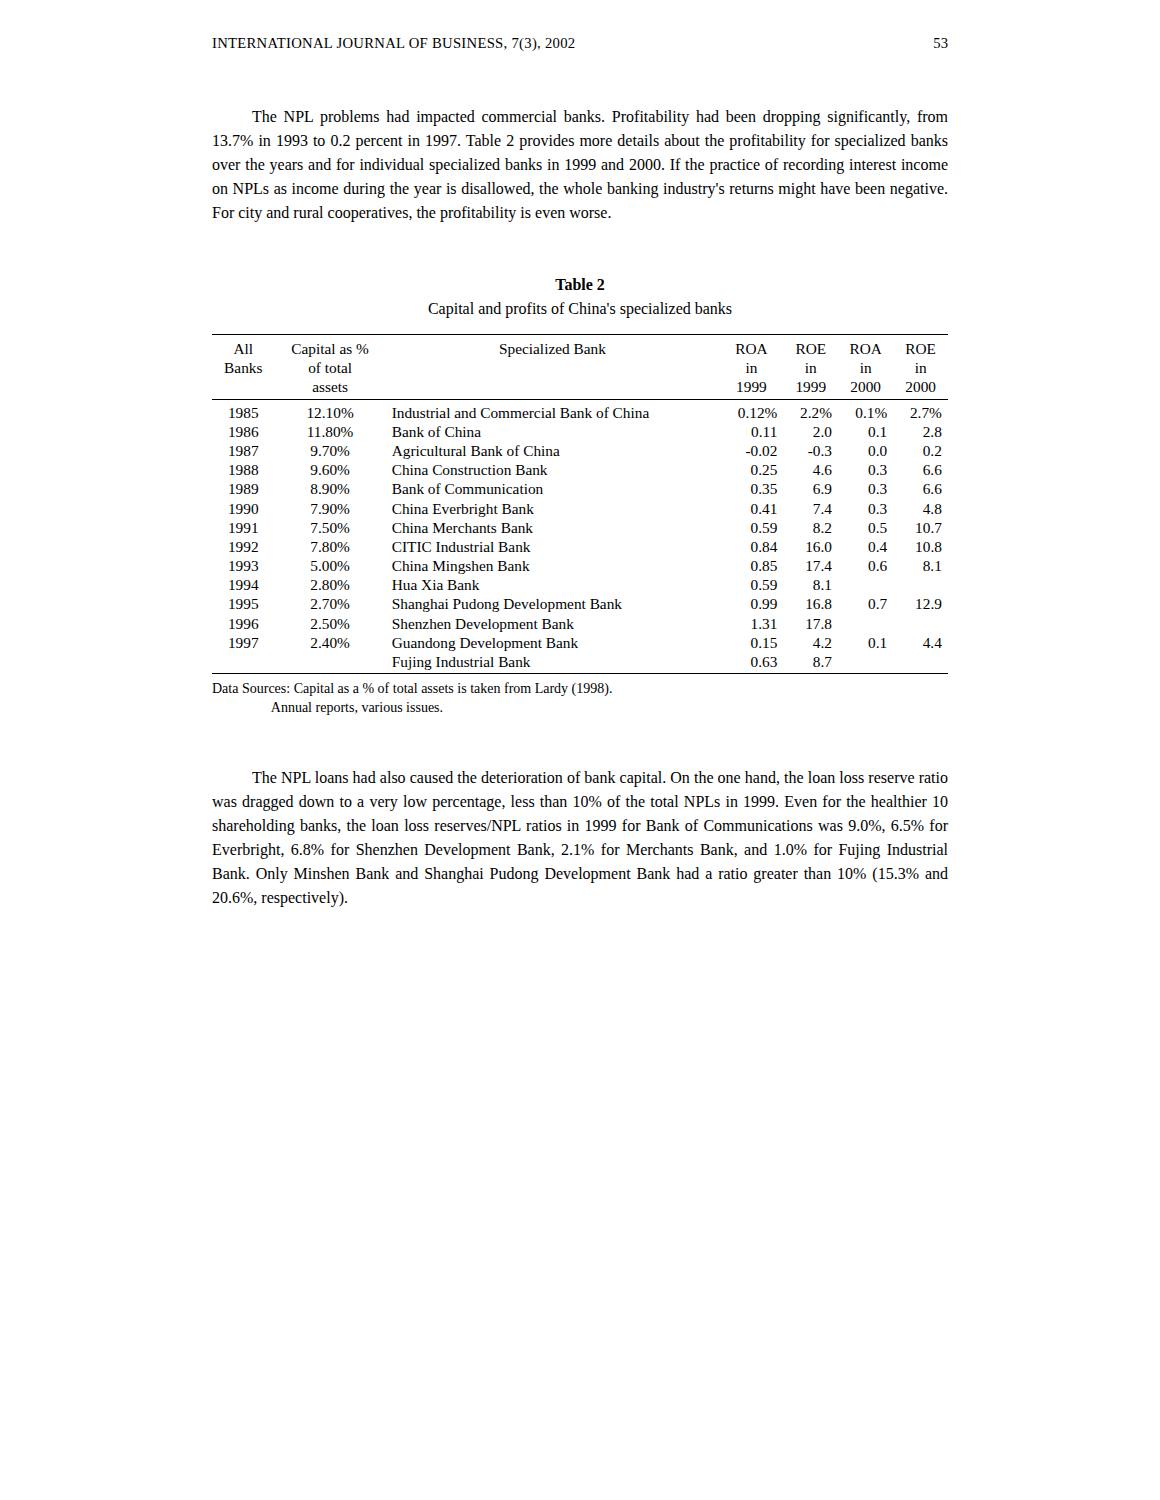INTERNATIONAL JOURNAL OF BUSINESS, 7(3), 2002 53
The NPL problems had impacted commercial banks. Profitability had been dropping significantly, from 13.7% in 1993 to 0.2 percent in 1997. Table 2 provides more details about the profitability for specialized banks over the years and for individual specialized banks in 1999 and 2000. If the practice of recording interest income on NPLs as income during the year is disallowed, the whole banking industry's returns might have been negative. For city and rural cooperatives, the profitability is even worse.
Table 2 Capital and profits of China's specialized banks
| All | Capital as % | Specialized Bank | ROA | ROE | ROA | ROE |
| --- | --- | --- | --- | --- | --- | --- |
| Banks | of total | | in | in | in | in |
| | assets | | 1999 | 1999 | 2000 | 2000 |
| 1985 | 12.10% | Industrial and Commercial Bank of China | 0.12% | 2.2% | 0.1% | 2.7% |
| 1986 | 11.80% | Bank of China | 0.11 | 2.0 | 0.1 | 2.8 |
| 1987 | 9.70% | Agricultural Bank of China | -0.02 | -0.3 | 0.0 | 0.2 |
| 1988 | 9.60% | China Construction Bank | 0.25 | 4.6 | 0.3 | 6.6 |
| 1989 | 8.90% | Bank of Communication | 0.35 | 6.9 | 0.3 | 6.6 |
| 1990 | 7.90% | China Everbright Bank | 0.41 | 7.4 | 0.3 | 4.8 |
| 1991 | 7.50% | China Merchants Bank | 0.59 | 8.2 | 0.5 | 10.7 |
| 1992 | 7.80% | CITIC Industrial Bank | 0.84 | 16.0 | 0.4 | 10.8 |
| 1993 | 5.00% | China Mingshen Bank | 0.85 | 17.4 | 0.6 | 8.1 |
| 1994 | 2.80% | Hua Xia Bank | 0.59 | 8.1 | | |
| 1995 | 2.70% | Shanghai Pudong Development Bank | 0.99 | 16.8 | 0.7 | 12.9 |
| 1996 | 2.50% | Shenzhen Development Bank | 1.31 | 17.8 | | |
| 1997 | 2.40% | Guandong Development Bank | 0.15 | 4.2 | 0.1 | 4.4 |
| | | Fujing Industrial Bank | 0.63 | 8.7 | | |
Data Sources: Capital as a % of total assets is taken from Lardy (1998). Annual reports, various issues.
The NPL loans had also caused the deterioration of bank capital. On the one hand, the loan loss reserve ratio was dragged down to a very low percentage, less than 10% of the total NPLs in 1999. Even for the healthier 10 shareholding banks, the loan loss reserves/NPL ratios in 1999 for Bank of Communications was 9.0%, 6.5% for Everbright, 6.8% for Shenzhen Development Bank, 2.1% for Merchants Bank, and 1.0% for Fujing Industrial Bank. Only Minshen Bank and Shanghai Pudong Development Bank had a ratio greater than 10% (15.3% and 20.6%, respectively).